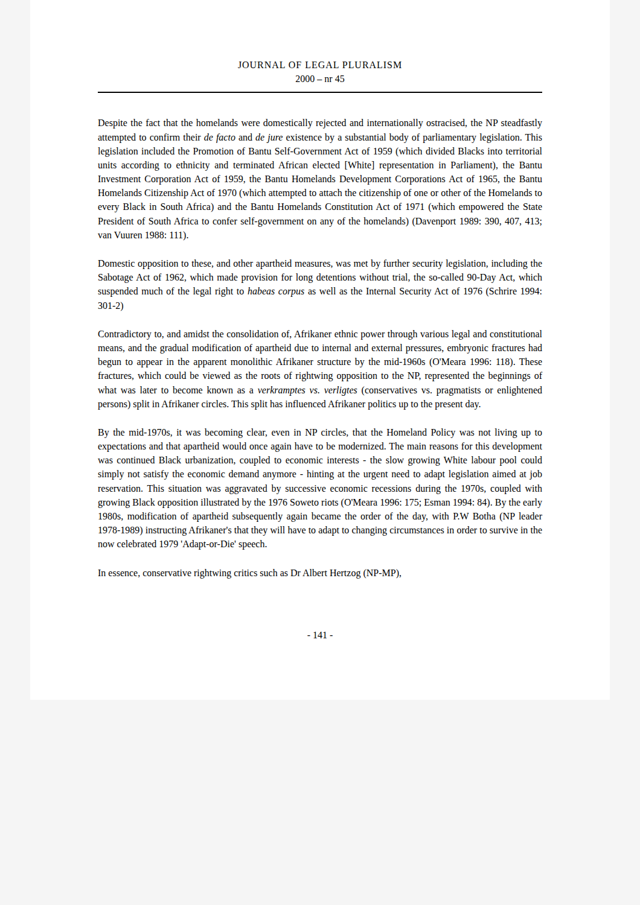JOURNAL OF LEGAL PLURALISM 2000 – nr 45
Despite the fact that the homelands were domestically rejected and internationally ostracised, the NP steadfastly attempted to confirm their de facto and de jure existence by a substantial body of parliamentary legislation. This legislation included the Promotion of Bantu Self-Government Act of 1959 (which divided Blacks into territorial units according to ethnicity and terminated African elected [White] representation in Parliament), the Bantu Investment Corporation Act of 1959, the Bantu Homelands Development Corporations Act of 1965, the Bantu Homelands Citizenship Act of 1970 (which attempted to attach the citizenship of one or other of the Homelands to every Black in South Africa) and the Bantu Homelands Constitution Act of 1971 (which empowered the State President of South Africa to confer self-government on any of the homelands) (Davenport 1989: 390, 407, 413; van Vuuren 1988: 111).
Domestic opposition to these, and other apartheid measures, was met by further security legislation, including the Sabotage Act of 1962, which made provision for long detentions without trial, the so-called 90-Day Act, which suspended much of the legal right to habeas corpus as well as the Internal Security Act of 1976 (Schrire 1994: 301-2)
Contradictory to, and amidst the consolidation of, Afrikaner ethnic power through various legal and constitutional means, and the gradual modification of apartheid due to internal and external pressures, embryonic fractures had begun to appear in the apparent monolithic Afrikaner structure by the mid-1960s (O'Meara 1996: 118). These fractures, which could be viewed as the roots of rightwing opposition to the NP, represented the beginnings of what was later to become known as a verkramptes vs. verligtes (conservatives vs. pragmatists or enlightened persons) split in Afrikaner circles. This split has influenced Afrikaner politics up to the present day.
By the mid-1970s, it was becoming clear, even in NP circles, that the Homeland Policy was not living up to expectations and that apartheid would once again have to be modernized. The main reasons for this development was continued Black urbanization, coupled to economic interests - the slow growing White labour pool could simply not satisfy the economic demand anymore - hinting at the urgent need to adapt legislation aimed at job reservation. This situation was aggravated by successive economic recessions during the 1970s, coupled with growing Black opposition illustrated by the 1976 Soweto riots (O'Meara 1996: 175; Esman 1994: 84). By the early 1980s, modification of apartheid subsequently again became the order of the day, with P.W Botha (NP leader 1978-1989) instructing Afrikaner's that they will have to adapt to changing circumstances in order to survive in the now celebrated 1979 'Adapt-or-Die' speech.
In essence, conservative rightwing critics such as Dr Albert Hertzog (NP-MP),
- 141 -